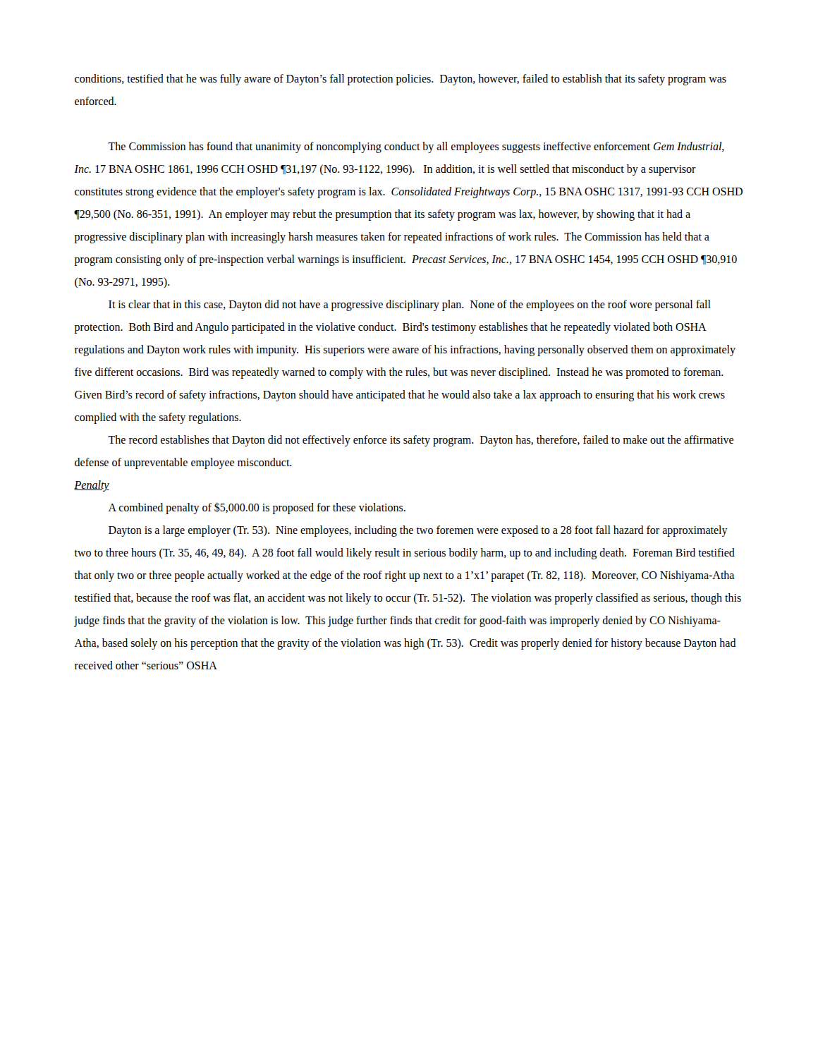conditions, testified that he was fully aware of Dayton’s fall protection policies. Dayton, however, failed to establish that its safety program was enforced.
The Commission has found that unanimity of noncomplying conduct by all employees suggests ineffective enforcement Gem Industrial, Inc. 17 BNA OSHC 1861, 1996 CCH OSHD ¶31,197 (No. 93-1122, 1996). In addition, it is well settled that misconduct by a supervisor constitutes strong evidence that the employer's safety program is lax. Consolidated Freightways Corp., 15 BNA OSHC 1317, 1991-93 CCH OSHD ¶29,500 (No. 86-351, 1991). An employer may rebut the presumption that its safety program was lax, however, by showing that it had a progressive disciplinary plan with increasingly harsh measures taken for repeated infractions of work rules. The Commission has held that a program consisting only of pre-inspection verbal warnings is insufficient. Precast Services, Inc., 17 BNA OSHC 1454, 1995 CCH OSHD ¶30,910 (No. 93-2971, 1995).
It is clear that in this case, Dayton did not have a progressive disciplinary plan. None of the employees on the roof wore personal fall protection. Both Bird and Angulo participated in the violative conduct. Bird's testimony establishes that he repeatedly violated both OSHA regulations and Dayton work rules with impunity. His superiors were aware of his infractions, having personally observed them on approximately five different occasions. Bird was repeatedly warned to comply with the rules, but was never disciplined. Instead he was promoted to foreman. Given Bird’s record of safety infractions, Dayton should have anticipated that he would also take a lax approach to ensuring that his work crews complied with the safety regulations.
The record establishes that Dayton did not effectively enforce its safety program. Dayton has, therefore, failed to make out the affirmative defense of unpreventable employee misconduct.
Penalty
A combined penalty of $5,000.00 is proposed for these violations.
Dayton is a large employer (Tr. 53). Nine employees, including the two foremen were exposed to a 28 foot fall hazard for approximately two to three hours (Tr. 35, 46, 49, 84). A 28 foot fall would likely result in serious bodily harm, up to and including death. Foreman Bird testified that only two or three people actually worked at the edge of the roof right up next to a 1’x1’ parapet (Tr. 82, 118). Moreover, CO Nishiyama-Atha testified that, because the roof was flat, an accident was not likely to occur (Tr. 51-52). The violation was properly classified as serious, though this judge finds that the gravity of the violation is low. This judge further finds that credit for good-faith was improperly denied by CO Nishiyama-Atha, based solely on his perception that the gravity of the violation was high (Tr. 53). Credit was properly denied for history because Dayton had received other “serious” OSHA